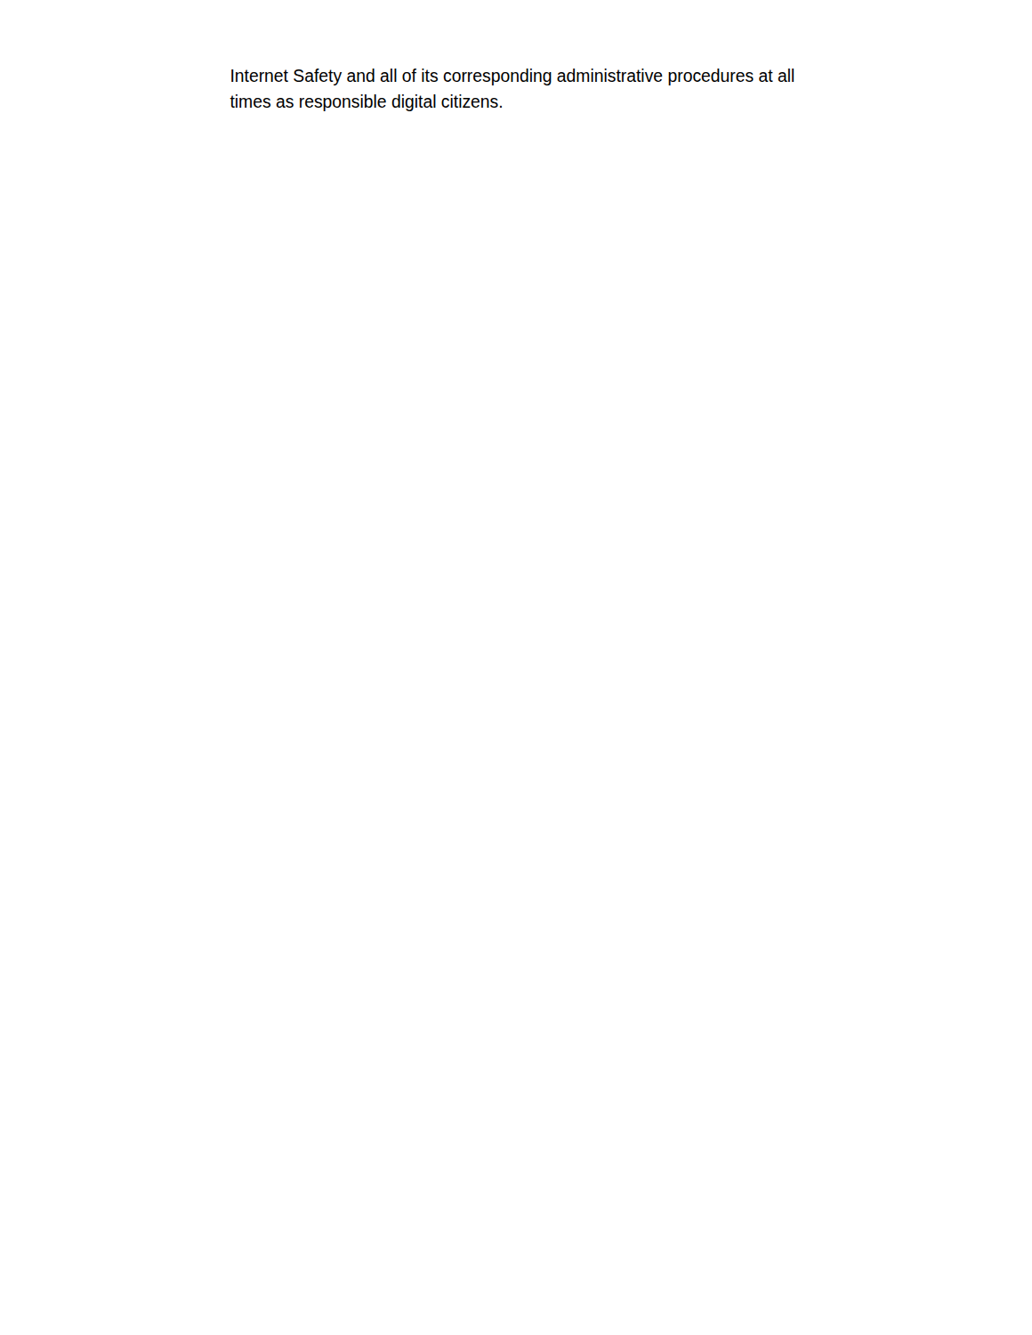Internet Safety and all of its corresponding administrative procedures at all times as responsible digital citizens.